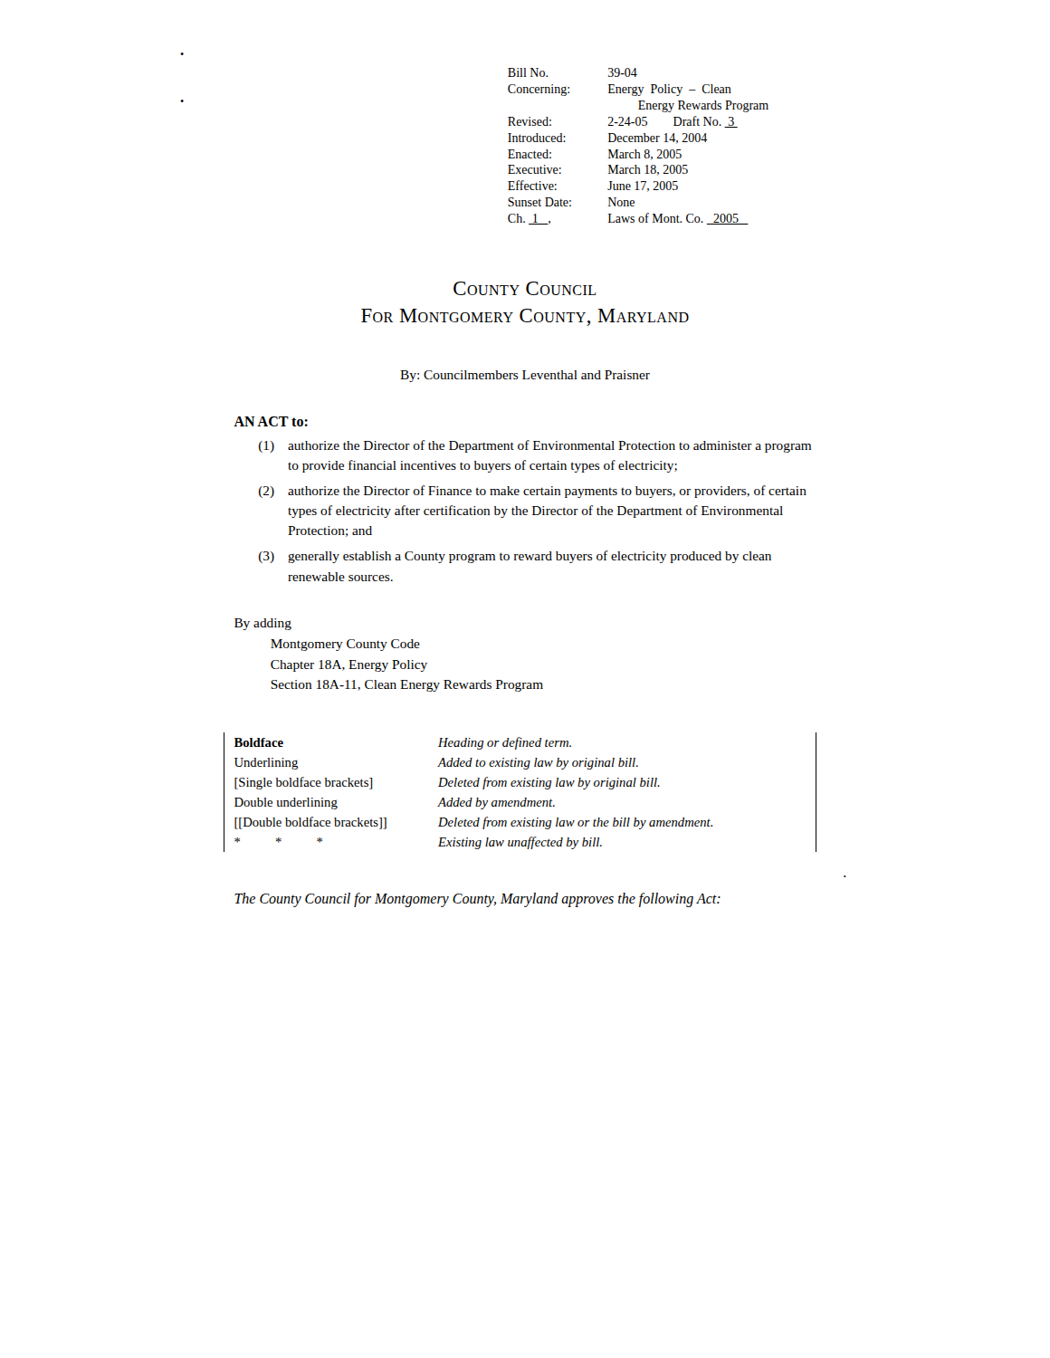•
•
Bill No. 39-04
Concerning: Energy Policy – Clean
Energy Rewards Program
Revised: 2-24-05 Draft No. 3
Introduced: December 14, 2004
Enacted: March 8, 2005
Executive: March 18, 2005
Effective: June 17, 2005
Sunset Date: None
Ch. 1 , Laws of Mont. Co. 2005
County Council
For Montgomery County, Maryland
By: Councilmembers Leventhal and Praisner
AN ACT to:
(1)
authorize the Director of the Department of Environmental Protection to administer a program to provide financial incentives to buyers of certain types of electricity;
(2)
authorize the Director of Finance to make certain payments to buyers, or providers, of certain types of electricity after certification by the Director of the Department of Environmental Protection; and
(3)
generally establish a County program to reward buyers of electricity produced by clean renewable sources.
By adding
Montgomery County Code
Chapter 18A, Energy Policy
Section 18A-11, Clean Energy Rewards Program
Boldface
Underlining
[Single boldface brackets]
Double underlining
[[Double boldface brackets]]
* * *
Heading or defined term.
Added to existing law by original bill.
Deleted from existing law by original bill.
Added by amendment.
Deleted from existing law or the bill by amendment.
Existing law unaffected by bill.
The County Council for Montgomery County, Maryland approves the following Act:
.